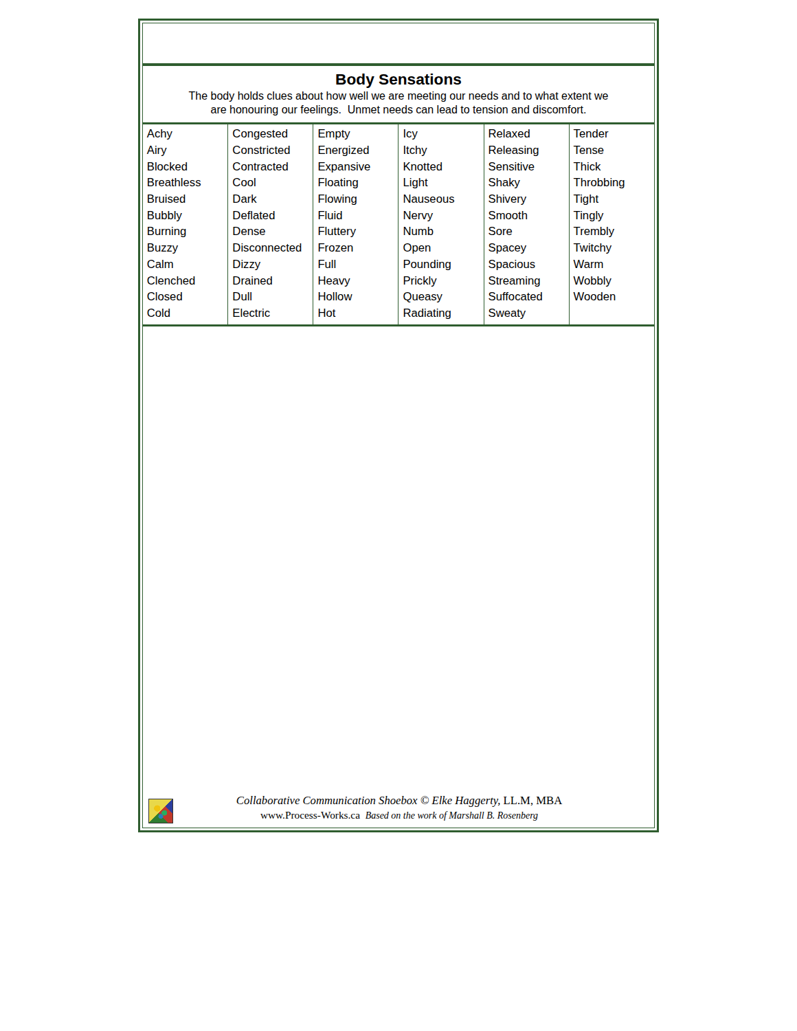Body Sensations
The body holds clues about how well we are meeting our needs and to what extent we are honouring our feelings. Unmet needs can lead to tension and discomfort.
| Achy Airy Blocked Breathless Bruised Bubbly Burning Buzzy Calm Clenched Closed Cold | Congested Constricted Contracted Cool Dark Deflated Dense Disconnected Dizzy Drained Dull Electric | Empty Energized Expansive Floating Flowing Fluid Fluttery Frozen Full Heavy Hollow Hot | Icy Itchy Knotted Light Nauseous Nervy Numb Open Pounding Prickly Queasy Radiating | Relaxed Releasing Sensitive Shaky Shivery Smooth Sore Spacey Spacious Streaming Suffocated Sweaty | Tender Tense Thick Throbbing Tight Tingly Trembly Twitchy Warm Wobbly Wooden |
Collaborative Communication Shoebox © Elke Haggerty, LL.M, MBA
www.Process-Works.ca Based on the work of Marshall B. Rosenberg